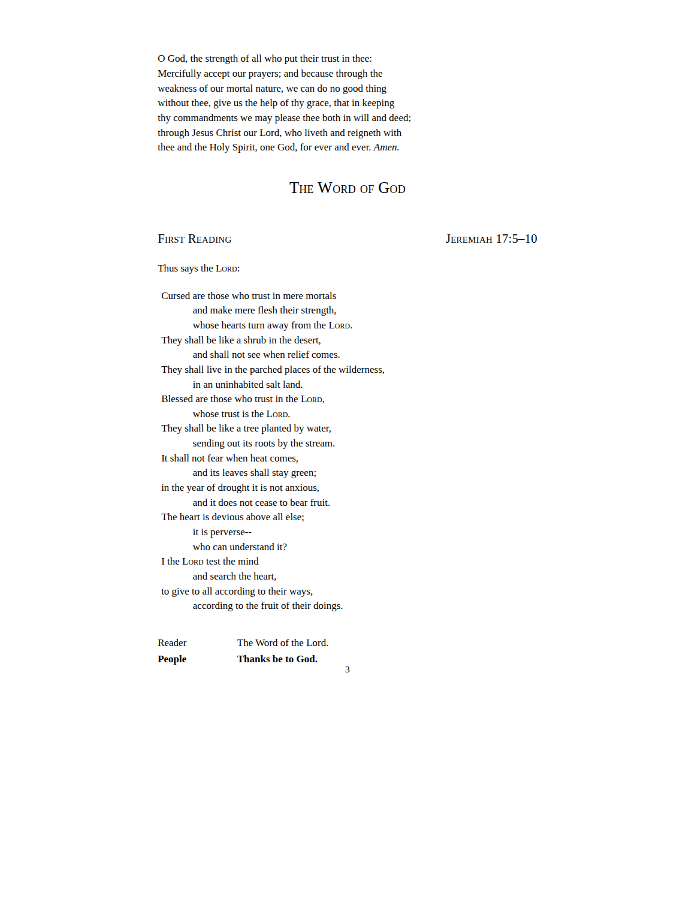O God, the strength of all who put their trust in thee: Mercifully accept our prayers; and because through the weakness of our mortal nature, we can do no good thing without thee, give us the help of thy grace, that in keeping thy commandments we may please thee both in will and deed; through Jesus Christ our Lord, who liveth and reigneth with thee and the Holy Spirit, one God, for ever and ever. Amen.
The Word of God
First Reading Jeremiah 17:5–10
Thus says the Lord:
Cursed are those who trust in mere mortals and make mere flesh their strength, whose hearts turn away from the Lord. They shall be like a shrub in the desert, and shall not see when relief comes. They shall live in the parched places of the wilderness, in an uninhabited salt land. Blessed are those who trust in the Lord, whose trust is the Lord. They shall be like a tree planted by water, sending out its roots by the stream. It shall not fear when heat comes, and its leaves shall stay green; in the year of drought it is not anxious, and it does not cease to bear fruit. The heart is devious above all else; it is perverse-- who can understand it? I the Lord test the mind and search the heart, to give to all according to their ways, according to the fruit of their doings.
| Reader | The Word of the Lord. |
| People | Thanks be to God. |
3